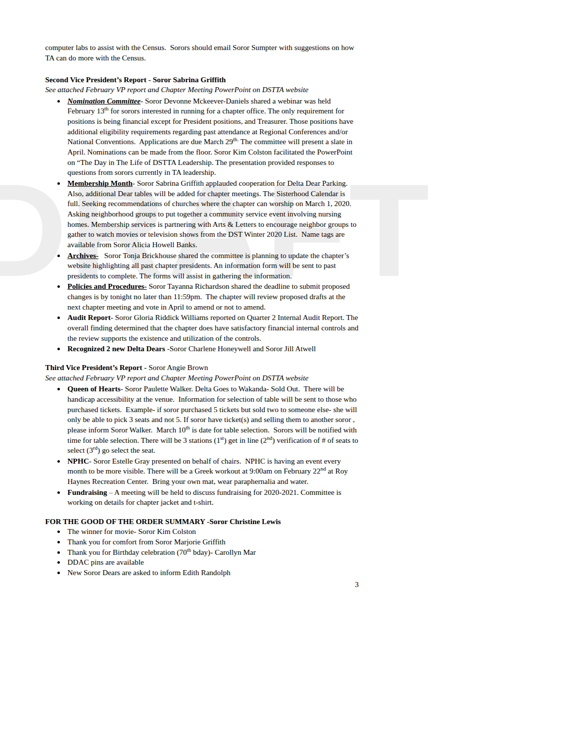DRAFT
computer labs to assist with the Census. Sorors should email Soror Sumpter with suggestions on how TA can do more with the Census.
Second Vice President’s Report - Soror Sabrina Griffith
See attached February VP report and Chapter Meeting PowerPoint on DSTTA website
Nomination Committee- Soror Devonne Mckeever-Daniels shared a webinar was held February 13th for sorors interested in running for a chapter office. The only requirement for positions is being financial except for President positions, and Treasurer. Those positions have additional eligibility requirements regarding past attendance at Regional Conferences and/or National Conventions. Applications are due March 29th. The committee will present a slate in April. Nominations can be made from the floor. Soror Kim Colston facilitated the PowerPoint on “The Day in The Life of DSTTA Leadership. The presentation provided responses to questions from sorors currently in TA leadership.
Membership Month- Soror Sabrina Griffith applauded cooperation for Delta Dear Parking. Also, additional Dear tables will be added for chapter meetings. The Sisterhood Calendar is full. Seeking recommendations of churches where the chapter can worship on March 1, 2020. Asking neighborhood groups to put together a community service event involving nursing homes. Membership services is partnering with Arts & Letters to encourage neighbor groups to gather to watch movies or television shows from the DST Winter 2020 List. Name tags are available from Soror Alicia Howell Banks.
Archives- Soror Tonja Brickhouse shared the committee is planning to update the chapter’s website highlighting all past chapter presidents. An information form will be sent to past presidents to complete. The forms will assist in gathering the information.
Policies and Procedures- Soror Tayanna Richardson shared the deadline to submit proposed changes is by tonight no later than 11:59pm. The chapter will review proposed drafts at the next chapter meeting and vote in April to amend or not to amend.
Audit Report- Soror Gloria Riddick Williams reported on Quarter 2 Internal Audit Report. The overall finding determined that the chapter does have satisfactory financial internal controls and the review supports the existence and utilization of the controls.
Recognized 2 new Delta Dears -Soror Charlene Honeywell and Soror Jill Atwell
Third Vice President’s Report - Soror Angie Brown
See attached February VP report and Chapter Meeting PowerPoint on DSTTA website
Queen of Hearts- Soror Paulette Walker. Delta Goes to Wakanda- Sold Out. There will be handicap accessibility at the venue. Information for selection of table will be sent to those who purchased tickets. Example- if soror purchased 5 tickets but sold two to someone else- she will only be able to pick 3 seats and not 5. If soror have ticket(s) and selling them to another soror , please inform Soror Walker. March 10th is date for table selection. Sorors will be notified with time for table selection. There will be 3 stations (1st) get in line (2nd) verification of # of seats to select (3rd) go select the seat.
NPHC- Soror Estelle Gray presented on behalf of chairs. NPHC is having an event every month to be more visible. There will be a Greek workout at 9:00am on February 22nd at Roy Haynes Recreation Center. Bring your own mat, wear paraphernalia and water.
Fundraising – A meeting will be held to discuss fundraising for 2020-2021. Committee is working on details for chapter jacket and t-shirt.
FOR THE GOOD OF THE ORDER SUMMARY -Soror Christine Lewis
The winner for movie- Soror Kim Colston
Thank you for comfort from Soror Marjorie Griffith
Thank you for Birthday celebration (70th bday)- Carollyn Mar
DDAC pins are available
New Soror Dears are asked to inform Edith Randolph
3